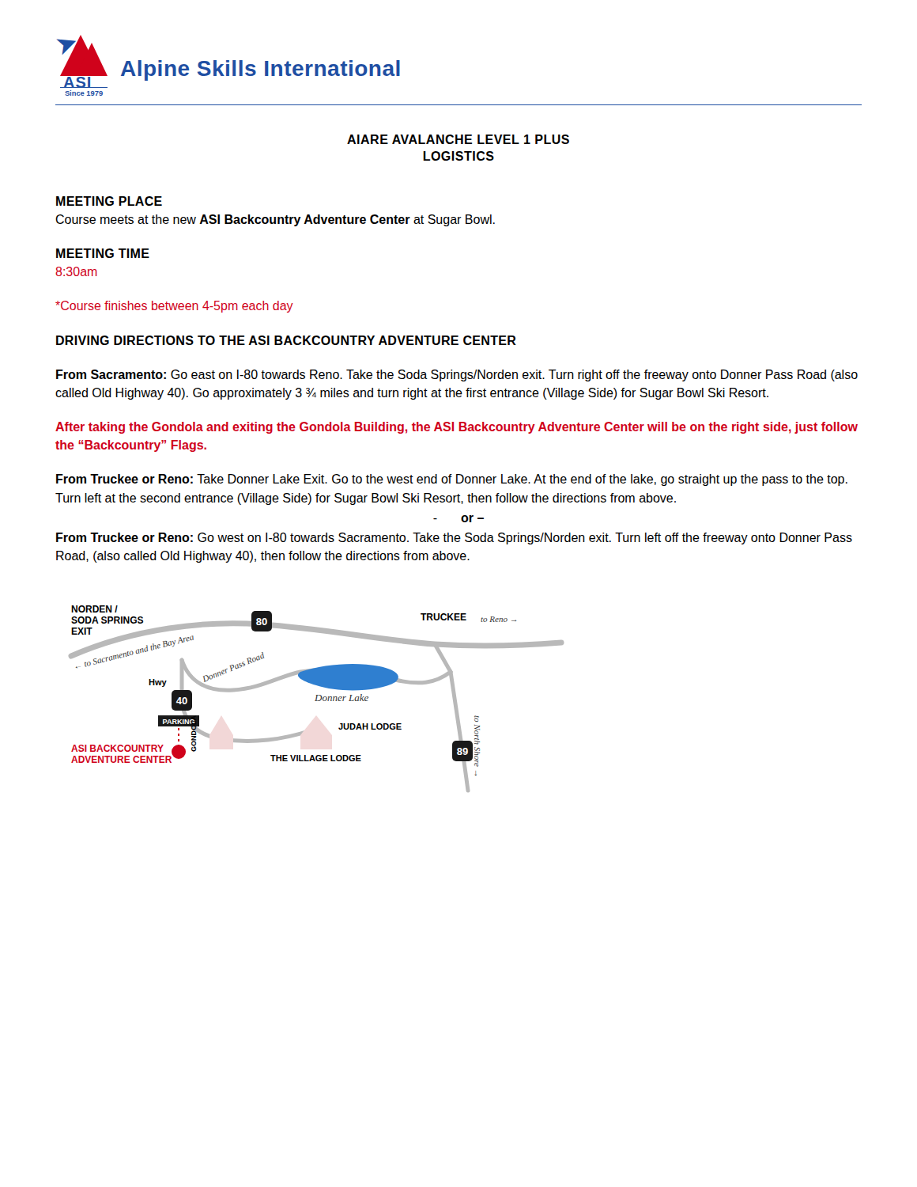➤
ASI
Since 1979
Alpine Skills International
AIARE AVALANCHE LEVEL 1 PLUS
LOGISTICS
MEETING PLACE
Course meets at the new ASI Backcountry Adventure Center at Sugar Bowl.
MEETING TIME
8:30am
*Course finishes between 4-5pm each day
DRIVING DIRECTIONS TO THE ASI BACKCOUNTRY ADVENTURE CENTER
From Sacramento: Go east on I-80 towards Reno. Take the Soda Springs/Norden exit. Turn right off the freeway onto Donner Pass Road (also called Old Highway 40). Go approximately 3 ¾ miles and turn right at the first entrance (Village Side) for Sugar Bowl Ski Resort.
After taking the Gondola and exiting the Gondola Building, the ASI Backcountry Adventure Center will be on the right side, just follow the “Backcountry” Flags.
From Truckee or Reno: Take Donner Lake Exit. Go to the west end of Donner Lake. At the end of the lake, go straight up the pass to the top. Turn left at the second entrance (Village Side) for Sugar Bowl Ski Resort, then follow the directions from above.
-or –
From Truckee or Reno: Go west on I-80 towards Sacramento. Take the Soda Springs/Norden exit. Turn left off the freeway onto Donner Pass Road, (also called Old Highway 40), then follow the directions from above.
PARKING 80 40 89 NORDEN / SODA SPRINGS EXIT ← to Sacramento and the Bay Area Hwy Donner Pass Road Donner Lake TRUCKEE to Reno → to North Shore → JUDAH LODGE THE VILLAGE LODGE ASI BACKCOUNTRY ADVENTURE CENTER GONDOLA